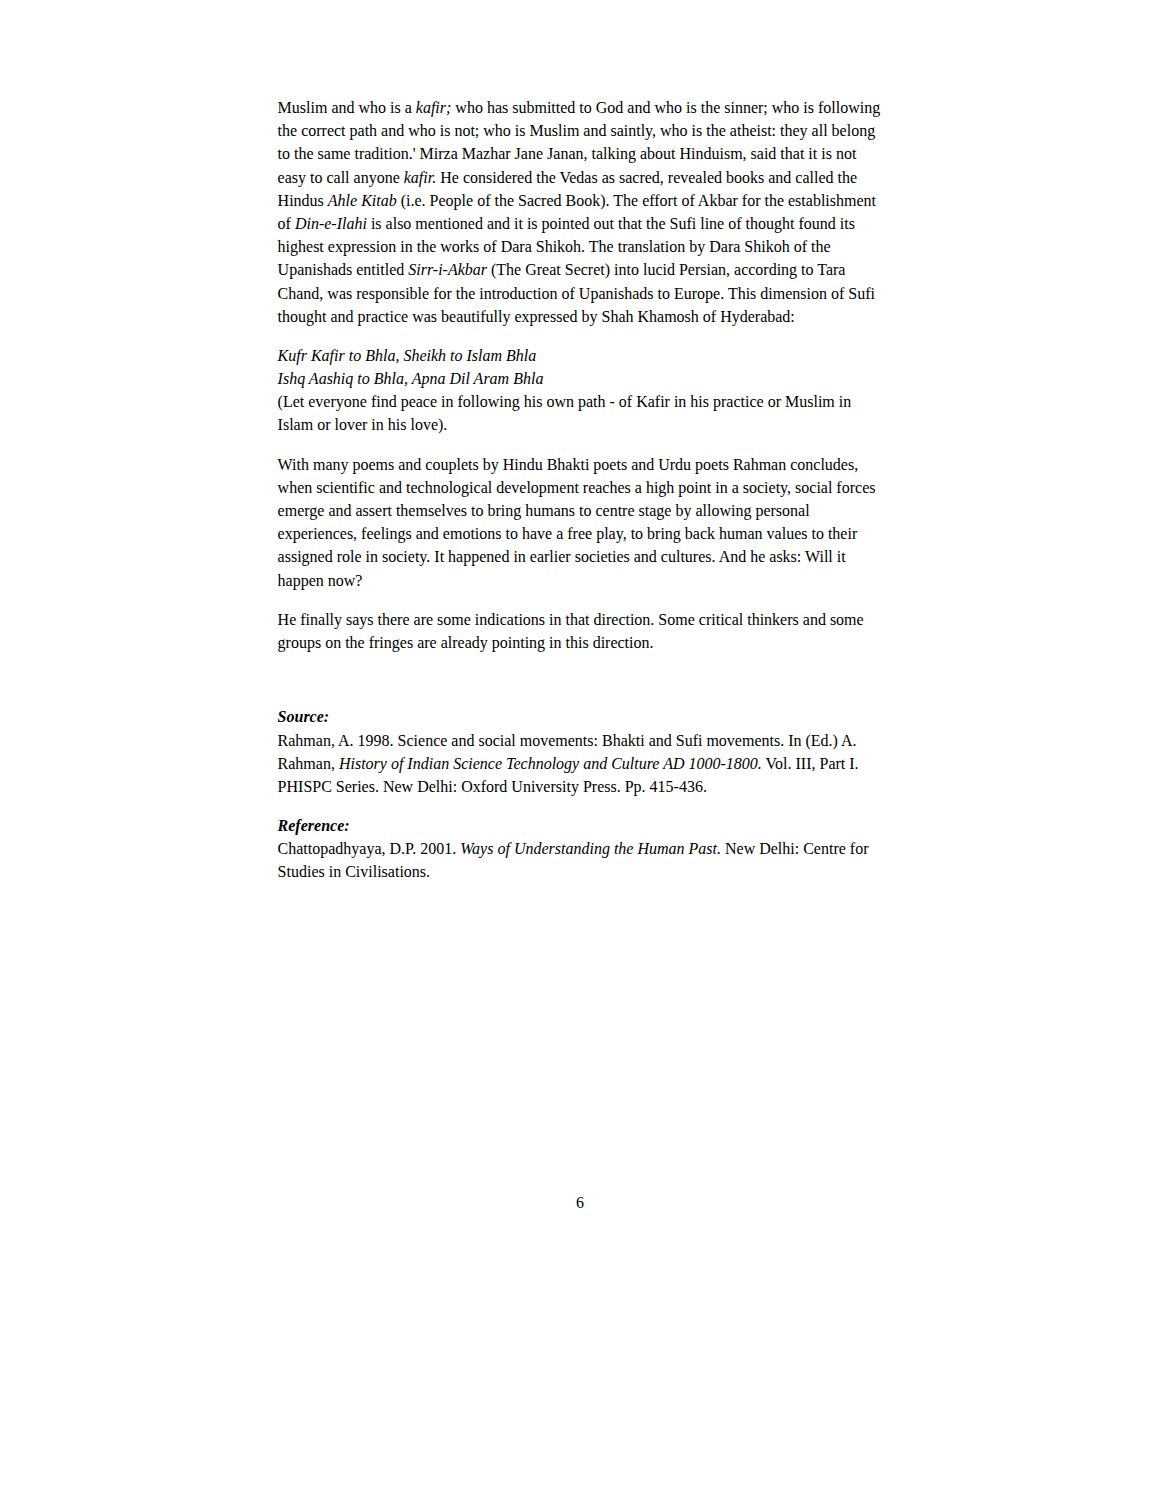Muslim and who is a kafir; who has submitted to God and who is the sinner; who is following the correct path and who is not; who is Muslim and saintly, who is the atheist: they all belong to the same tradition.' Mirza Mazhar Jane Janan, talking about Hinduism, said that it is not easy to call anyone kafir. He considered the Vedas as sacred, revealed books and called the Hindus Ahle Kitab (i.e. People of the Sacred Book). The effort of Akbar for the establishment of Din-e-Ilahi is also mentioned and it is pointed out that the Sufi line of thought found its highest expression in the works of Dara Shikoh. The translation by Dara Shikoh of the Upanishads entitled Sirr-i-Akbar (The Great Secret) into lucid Persian, according to Tara Chand, was responsible for the introduction of Upanishads to Europe. This dimension of Sufi thought and practice was beautifully expressed by Shah Khamosh of Hyderabad:
Kufr Kafir to Bhla, Sheikh to Islam Bhla
Ishq Aashiq to Bhla, Apna Dil Aram Bhla
(Let everyone find peace in following his own path - of Kafir in his practice or Muslim in Islam or lover in his love).
With many poems and couplets by Hindu Bhakti poets and Urdu poets Rahman concludes, when scientific and technological development reaches a high point in a society, social forces emerge and assert themselves to bring humans to centre stage by allowing personal experiences, feelings and emotions to have a free play, to bring back human values to their assigned role in society. It happened in earlier societies and cultures. And he asks: Will it happen now?
He finally says there are some indications in that direction. Some critical thinkers and some groups on the fringes are already pointing in this direction.
Source:
Rahman, A. 1998. Science and social movements: Bhakti and Sufi movements. In (Ed.) A. Rahman, History of Indian Science Technology and Culture AD 1000-1800. Vol. III, Part I. PHISPC Series. New Delhi: Oxford University Press. Pp. 415-436.
Reference:
Chattopadhyaya, D.P. 2001. Ways of Understanding the Human Past. New Delhi: Centre for Studies in Civilisations.
6